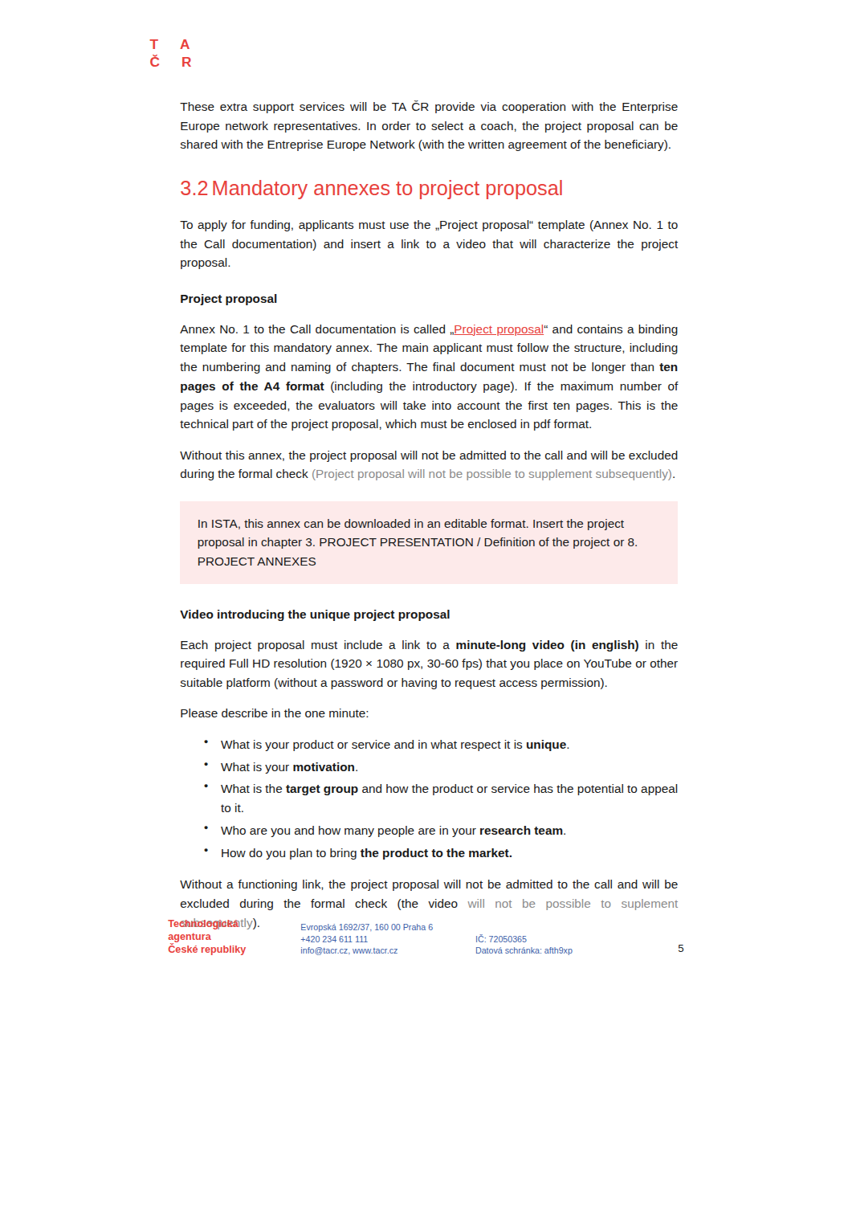T A
Č R
These extra support services will be TA ČR provide via cooperation with the Enterprise Europe network representatives. In order to select a coach, the project proposal can be shared with the Entreprise Europe Network (with the written agreement of the beneficiary).
3.2 Mandatory annexes to project proposal
To apply for funding, applicants must use the „Project proposal“ template (Annex No. 1 to the Call documentation) and insert a link to a video that will characterize the project proposal.
Project proposal
Annex No. 1 to the Call documentation is called „Project proposal“ and contains a binding template for this mandatory annex. The main applicant must follow the structure, including the numbering and naming of chapters. The final document must not be longer than ten pages of the A4 format (including the introductory page). If the maximum number of pages is exceeded, the evaluators will take into account the first ten pages. This is the technical part of the project proposal, which must be enclosed in pdf format.
Without this annex, the project proposal will not be admitted to the call and will be excluded during the formal check (Project proposal will not be possible to supplement subsequently).
In ISTA, this annex can be downloaded in an editable format. Insert the project proposal in chapter 3. PROJECT PRESENTATION / Definition of the project or 8. PROJECT ANNEXES
Video introducing the unique project proposal
Each project proposal must include a link to a minute-long video (in english) in the required Full HD resolution (1920 × 1080 px, 30-60 fps) that you place on YouTube or other suitable platform (without a password or having to request access permission).
Please describe in the one minute:
What is your product or service and in what respect it is unique.
What is your motivation.
What is the target group and how the product or service has the potential to appeal to it.
Who are you and how many people are in your research team.
How do you plan to bring the product to the market.
Without a functioning link, the project proposal will not be admitted to the call and will be excluded during the formal check (the video will not be possible to suplement subsequently).
Technologická
agentura
České republiky
Evropská 1692/37, 160 00 Praha 6
+420 234 611 111
info@tacr.cz, www.tacr.cz
IČ: 72050365
Datová schránka: afth9xp
5